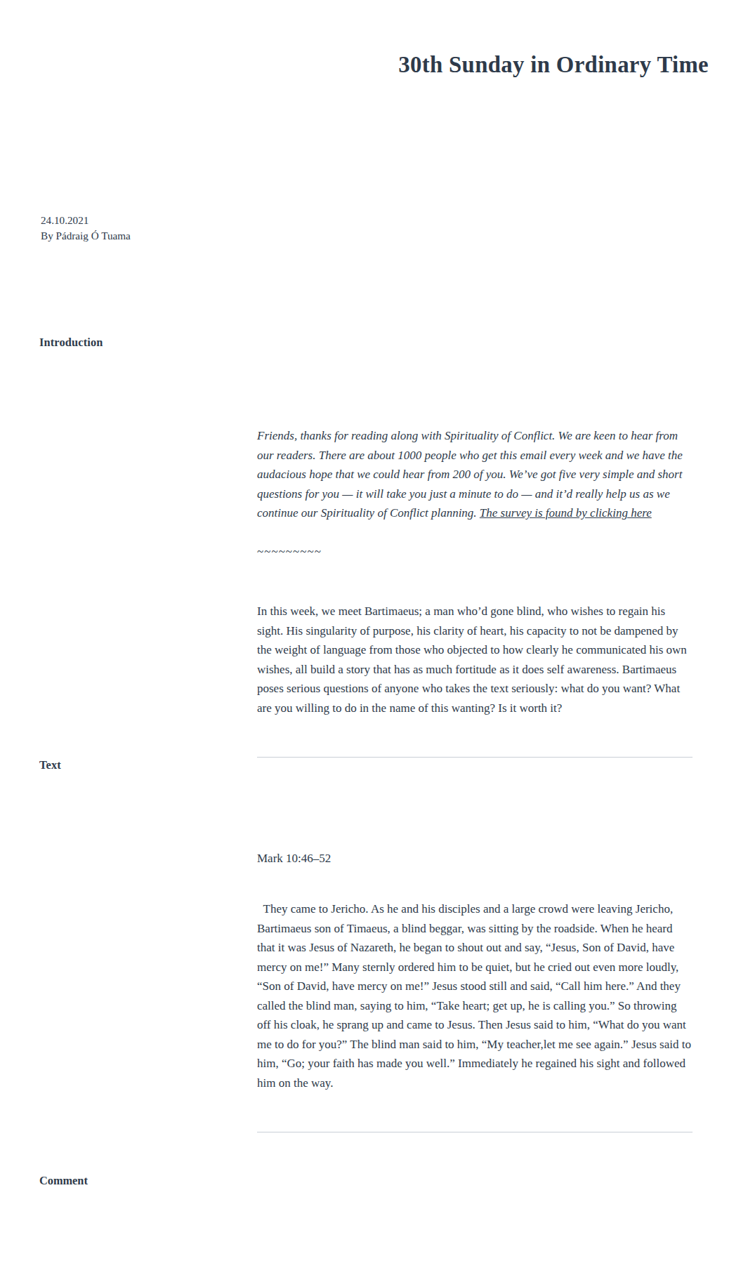30th Sunday in Ordinary Time
24.10.2021 By Pádraig Ó Tuama
Introduction
Friends, thanks for reading along with Spirituality of Conflict. We are keen to hear from our readers. There are about 1000 people who get this email every week and we have the audacious hope that we could hear from 200 of you. We’ve got five very simple and short questions for you — it will take you just a minute to do — and it’d really help us as we continue our Spirituality of Conflict planning. The survey is found by clicking here
~~~~~~~~~
In this week, we meet Bartimaeus; a man who’d gone blind, who wishes to regain his sight. His singularity of purpose, his clarity of heart, his capacity to not be dampened by the weight of language from those who objected to how clearly he communicated his own wishes, all build a story that has as much fortitude as it does self awareness. Bartimaeus poses serious questions of anyone who takes the text seriously: what do you want? What are you willing to do in the name of this wanting? Is it worth it?
Text
Mark 10:46–52
They came to Jericho. As he and his disciples and a large crowd were leaving Jericho, Bartimaeus son of Timaeus, a blind beggar, was sitting by the roadside. When he heard that it was Jesus of Nazareth, he began to shout out and say, “Jesus, Son of David, have mercy on me!” Many sternly ordered him to be quiet, but he cried out even more loudly, “Son of David, have mercy on me!” Jesus stood still and said, “Call him here.” And they called the blind man, saying to him, “Take heart; get up, he is calling you.” So throwing off his cloak, he sprang up and came to Jesus. Then Jesus said to him, “What do you want me to do for you?” The blind man said to him, “My teacher,let me see again.” Jesus said to him, “Go; your faith has made you well.” Immediately he regained his sight and followed him on the way.
Comment